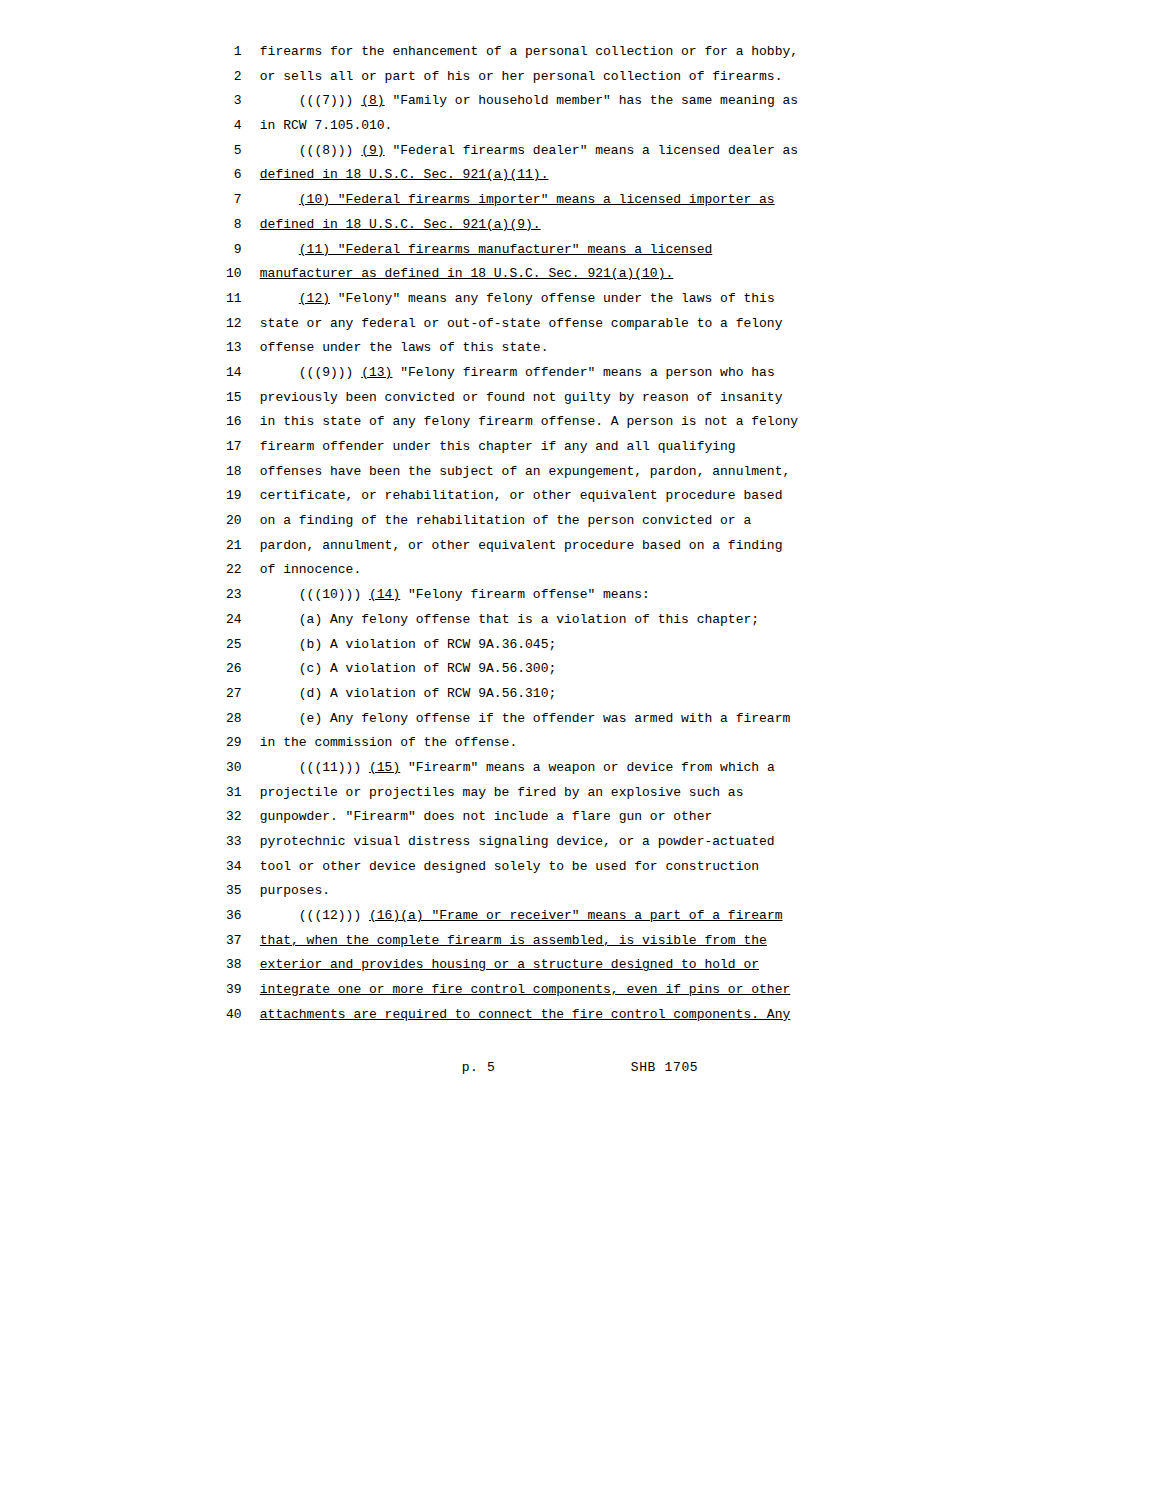1 firearms for the enhancement of a personal collection or for a hobby,
2 or sells all or part of his or her personal collection of firearms.
3 (((7))) (8) "Family or household member" has the same meaning as
4 in RCW 7.105.010.
5 (((8))) (9) "Federal firearms dealer" means a licensed dealer as
6 defined in 18 U.S.C. Sec. 921(a)(11).
7 (10) "Federal firearms importer" means a licensed importer as
8 defined in 18 U.S.C. Sec. 921(a)(9).
9 (11) "Federal firearms manufacturer" means a licensed
10 manufacturer as defined in 18 U.S.C. Sec. 921(a)(10).
11 (12) "Felony" means any felony offense under the laws of this
12 state or any federal or out-of-state offense comparable to a felony
13 offense under the laws of this state.
14 (((9))) (13) "Felony firearm offender" means a person who has
15 previously been convicted or found not guilty by reason of insanity
16 in this state of any felony firearm offense. A person is not a felony
17 firearm offender under this chapter if any and all qualifying
18 offenses have been the subject of an expungement, pardon, annulment,
19 certificate, or rehabilitation, or other equivalent procedure based
20 on a finding of the rehabilitation of the person convicted or a
21 pardon, annulment, or other equivalent procedure based on a finding
22 of innocence.
23 (((10))) (14) "Felony firearm offense" means:
24 (a) Any felony offense that is a violation of this chapter;
25 (b) A violation of RCW 9A.36.045;
26 (c) A violation of RCW 9A.56.300;
27 (d) A violation of RCW 9A.56.310;
28 (e) Any felony offense if the offender was armed with a firearm
29 in the commission of the offense.
30 (((11))) (15) "Firearm" means a weapon or device from which a
31 projectile or projectiles may be fired by an explosive such as
32 gunpowder. "Firearm" does not include a flare gun or other
33 pyrotechnic visual distress signaling device, or a powder-actuated
34 tool or other device designed solely to be used for construction
35 purposes.
36 (((12))) (16)(a) "Frame or receiver" means a part of a firearm
37 that, when the complete firearm is assembled, is visible from the
38 exterior and provides housing or a structure designed to hold or
39 integrate one or more fire control components, even if pins or other
40 attachments are required to connect the fire control components. Any
p. 5 SHB 1705